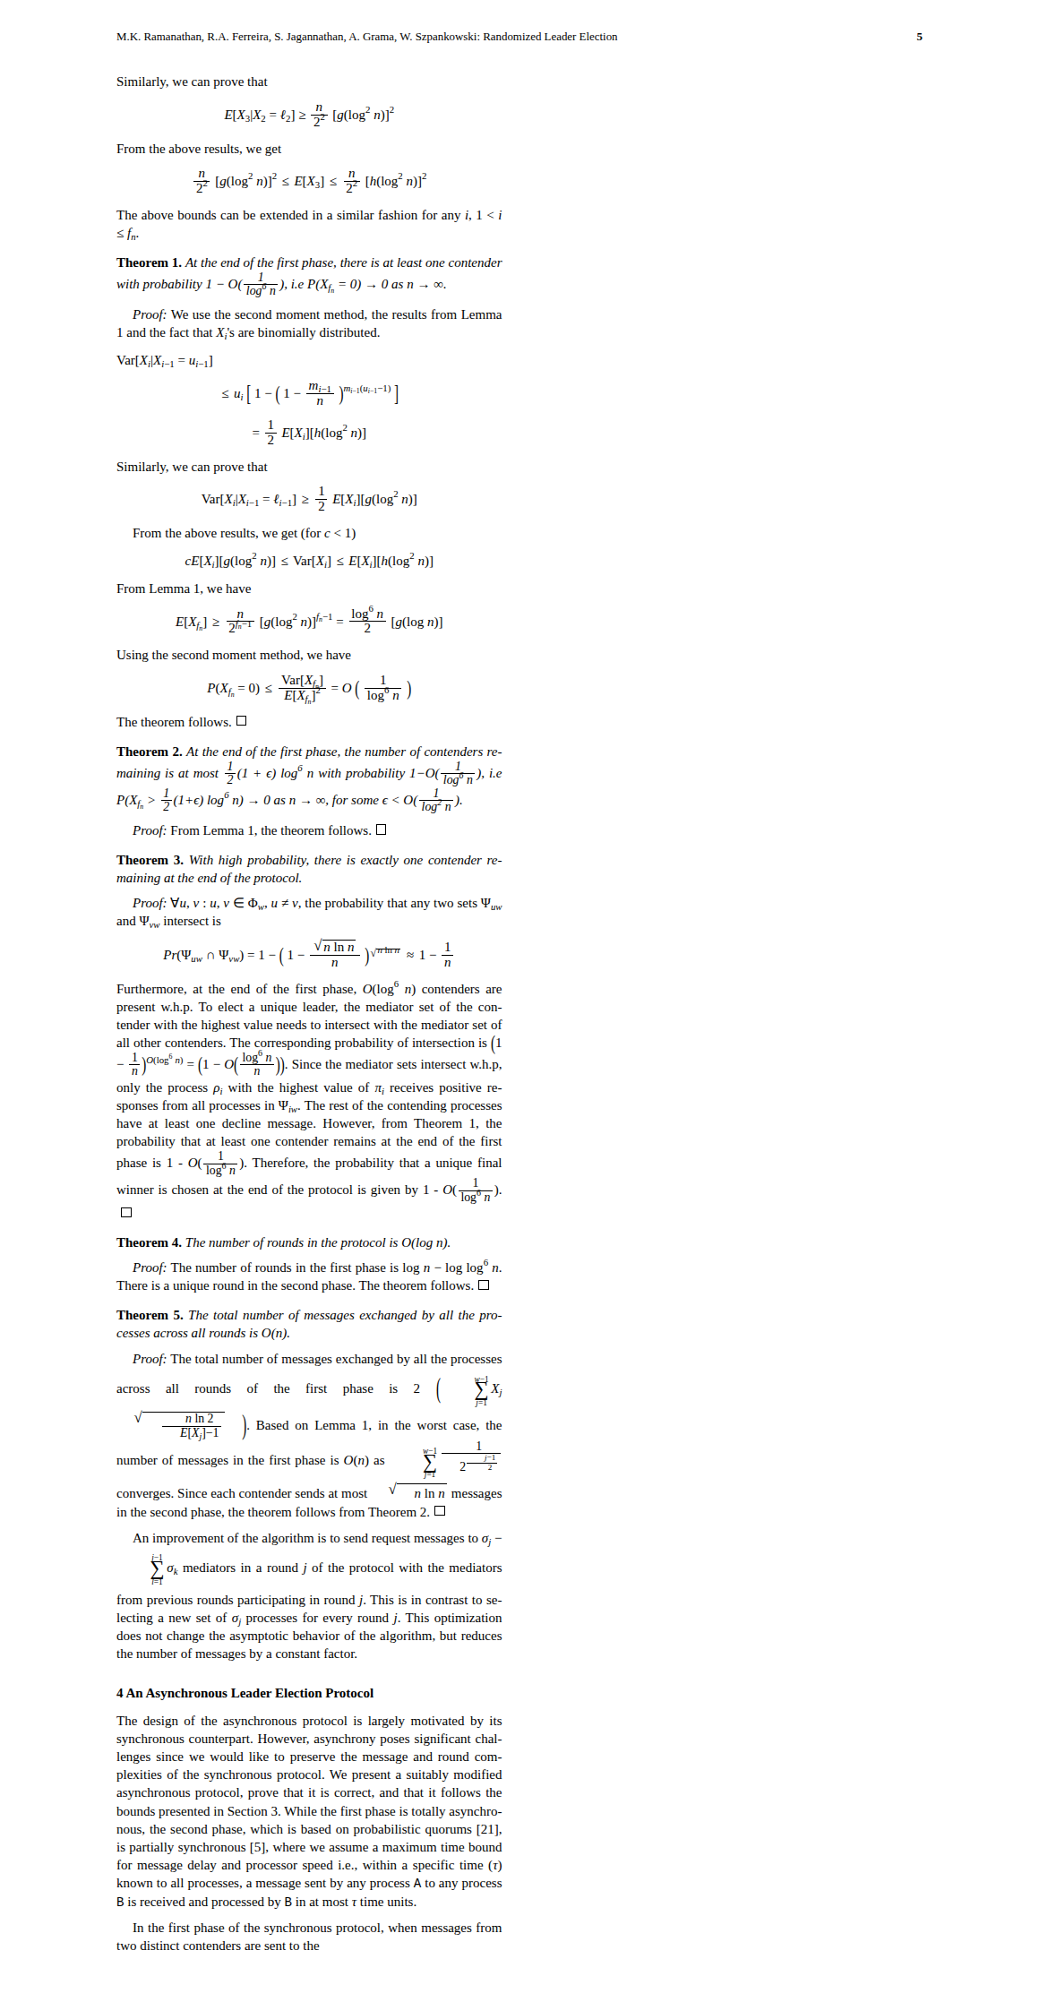M.K. Ramanathan, R.A. Ferreira, S. Jagannathan, A. Grama, W. Szpankowski: Randomized Leader Election
5
Similarly, we can prove that
E[X3|X2 = ℓ2] ≥ n 22 [g(log2 n)]2
From the above results, we get
n 22 [g(log2 n)]2 ≤ E[X3] ≤ n 22 [h(log2 n)]2
The above bounds can be extended in a similar fashion for any i, 1 < i ≤ fn.
Theorem 1. At the end of the first phase, there is at least one contender with probability 1 − O(1 log6 n), i.e P(Xfn = 0) → 0 as n → ∞.
Proof: We use the second moment method, the results from Lemma 1 and the fact that Xi's are binomially distributed.
Var[Xi|Xi−1 = ui−1]
≤ ui [ 1 − ( 1 − mi−1 n )mi−1(ui−1−1) ]
= 12 E[Xi][h(log2 n)]
Similarly, we can prove that
Var[Xi|Xi−1 = ℓi−1] ≥ 12 E[Xi][g(log2 n)]
From the above results, we get (for c < 1)
cE[Xi][g(log2 n)] ≤ Var[Xi] ≤ E[Xi][h(log2 n)]
From Lemma 1, we have
E[Xfn] ≥ n 2fn−1 [g(log2 n)]fn−1 = log6 n 2 [g(log n)]
Using the second moment method, we have
P(Xfn = 0) ≤ Var[Xfn] E[Xfn]2 = O ( 1 log6 n )
The theorem follows.
Theorem 2. At the end of the first phase, the number of contenders remaining is at most 12(1 + ϵ) log6 n with probability 1−O(1 log6 n), i.e P(Xfn > 12(1+ϵ) log6 n) → 0 as n → ∞, for some ϵ < O(1 log2 n).
Proof: From Lemma 1, the theorem follows.
Theorem 3. With high probability, there is exactly one contender remaining at the end of the protocol.
Proof: ∀u, v : u, v ∈ Φw, u ≠ v, the probability that any two sets Ψuw and Ψvw intersect is
Pr(Ψuw ∩ Ψvw) = 1 − ( 1 − n ln n n )n ln n ≈ 1 − 1 n
Furthermore, at the end of the first phase, O(log6 n) contenders are present w.h.p. To elect a unique leader, the mediator set of the contender with the highest value needs to intersect with the mediator set of all other contenders. The corresponding probability of intersection is (1 − 1 n)O(log6 n) = (1 − O(log6 n n)). Since the mediator sets intersect w.h.p, only the process ρi with the highest value of πi receives positive responses from all processes in Ψiw. The rest of the contending processes have at least one decline message. However, from Theorem 1, the probability that at least one contender remains at the end of the first phase is 1 - O(1 log6 n). Therefore, the probability that a unique final winner is chosen at the end of the protocol is given by 1 - O(1 log6 n).
Theorem 4. The number of rounds in the protocol is O(log n).
Proof: The number of rounds in the first phase is log n − log log6 n. There is a unique round in the second phase. The theorem follows.
Theorem 5. The total number of messages exchanged by all the processes across all rounds is O(n).
Proof: The total number of messages exchanged by all the processes across all rounds of the first phase is 2(w−1∑j=1 Xjn ln 2 E[Xj]−1). Based on Lemma 1, in the worst case, the number of messages in the first phase is O(n) as w−1∑j=112j−12 converges. Since each contender sends at most n ln n messages in the second phase, the theorem follows from Theorem 2.
An improvement of the algorithm is to send request messages to σj − j−1∑l=1 σk mediators in a round j of the protocol with the mediators from previous rounds participating in round j. This is in contrast to selecting a new set of σj processes for every round j. This optimization does not change the asymptotic behavior of the algorithm, but reduces the number of messages by a constant factor.
4 An Asynchronous Leader Election Protocol
The design of the asynchronous protocol is largely motivated by its synchronous counterpart. However, asynchrony poses significant challenges since we would like to preserve the message and round complexities of the synchronous protocol. We present a suitably modified asynchronous protocol, prove that it is correct, and that it follows the bounds presented in Section 3. While the first phase is totally asynchronous, the second phase, which is based on probabilistic quorums [21], is partially synchronous [5], where we assume a maximum time bound for message delay and processor speed i.e., within a specific time (τ) known to all processes, a message sent by any process A to any process B is received and processed by B in at most τ time units.
In the first phase of the synchronous protocol, when messages from two distinct contenders are sent to the